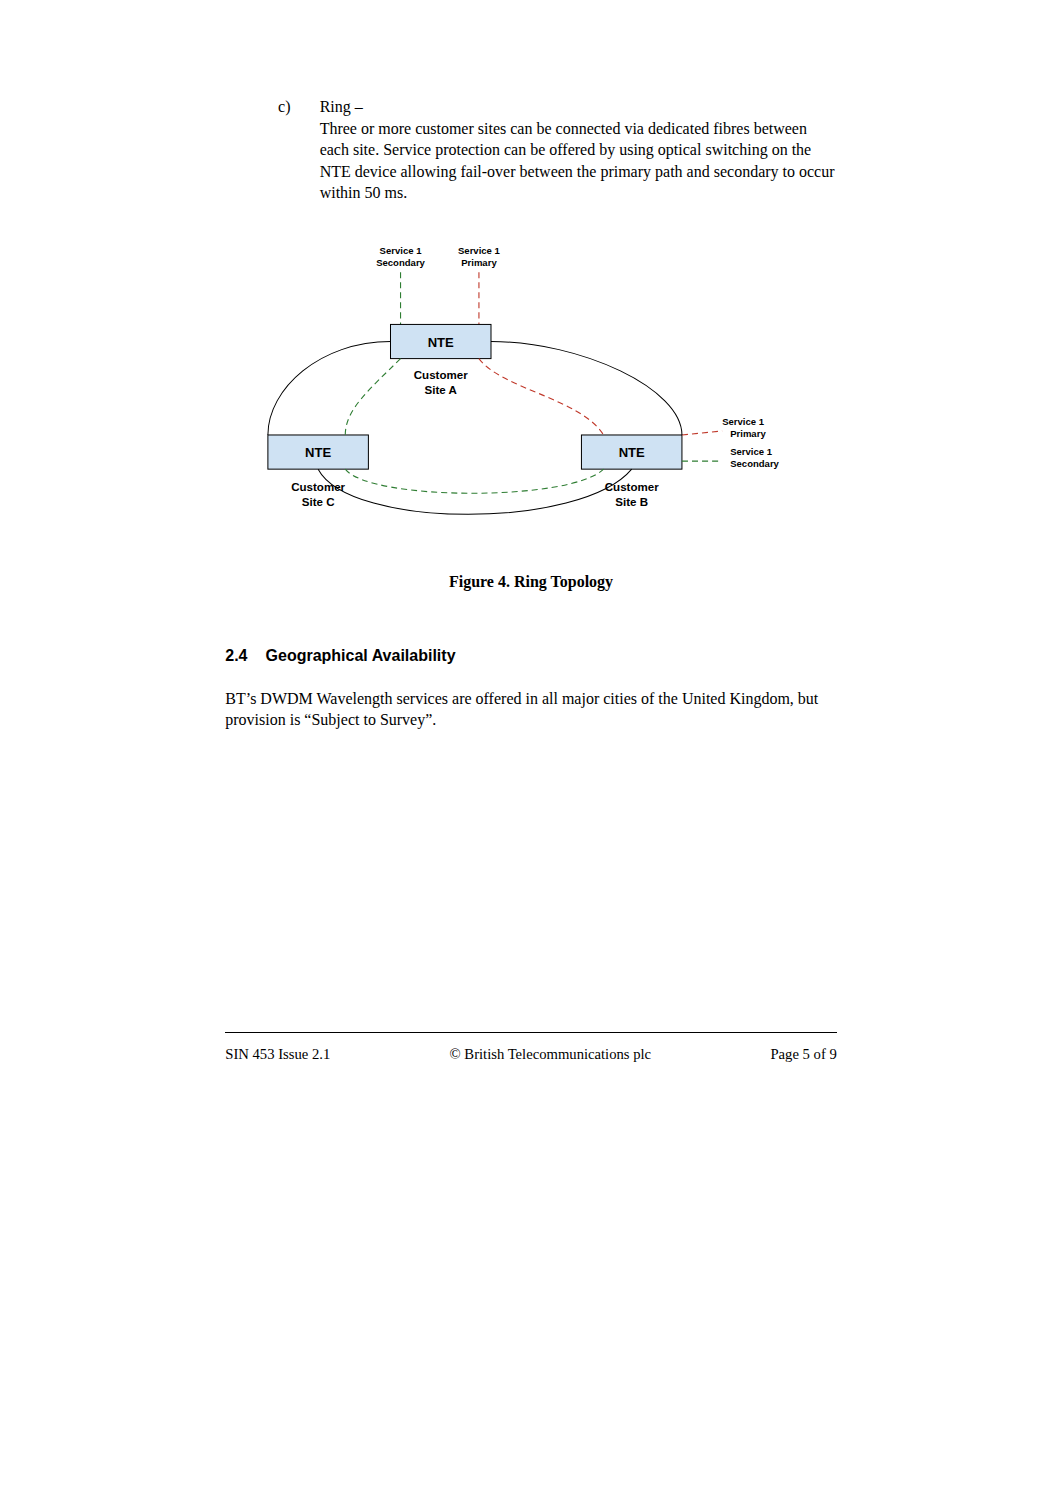c) Ring –
Three or more customer sites can be connected via dedicated fibres between each site. Service protection can be offered by using optical switching on the NTE device allowing fail-over between the primary path and secondary to occur within 50 ms.
Service 1 Secondary Service 1 Primary NTE Customer Site A NTE Customer Site C NTE Customer Site B Service 1 Primary Service 1 Secondary
Figure 4. Ring Topology
2.4 Geographical Availability
BT’s DWDM Wavelength services are offered in all major cities of the United Kingdom, but provision is “Subject to Survey”.
SIN 453 Issue 2.1
© British Telecommunications plc
Page 5 of 9